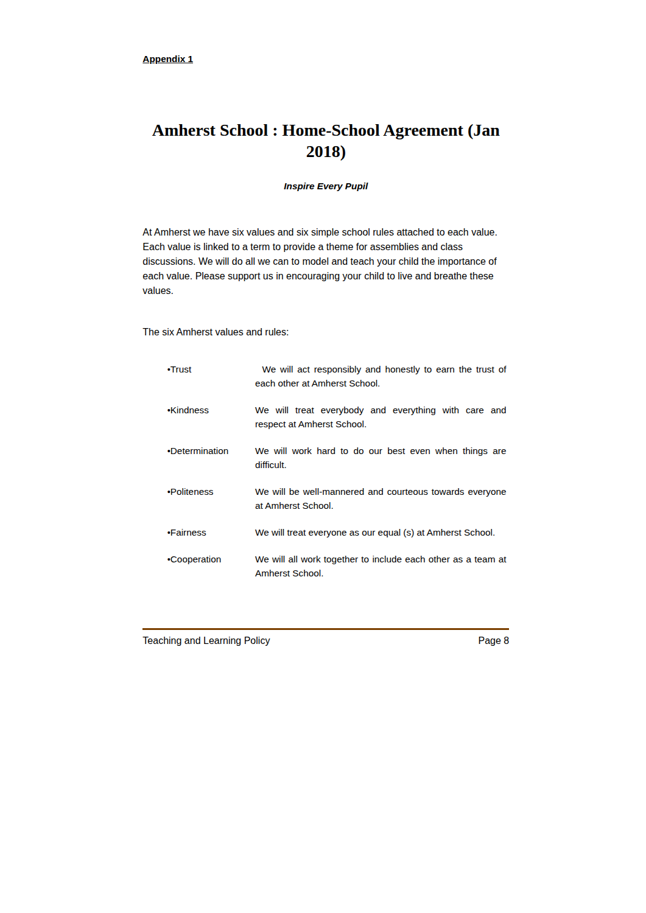Appendix 1
Amherst School : Home-School Agreement (Jan 2018)
Inspire Every Pupil
At Amherst we have six values and six simple school rules attached to each value. Each value is linked to a term to provide a theme for assemblies and class discussions. We will do all we can to model and teach your child the importance of each value. Please support us in encouraging your child to live and breathe these values.
The six Amherst values and rules:
Trust We will act responsibly and honestly to earn the trust of each other at Amherst School.
Kindness We will treat everybody and everything with care and respect at Amherst School.
Determination We will work hard to do our best even when things are difficult.
Politeness We will be well-mannered and courteous towards everyone at Amherst School.
Fairness We will treat everyone as our equal (s) at Amherst School.
Cooperation We will all work together to include each other as a team at Amherst School.
Teaching and Learning Policy Page 8